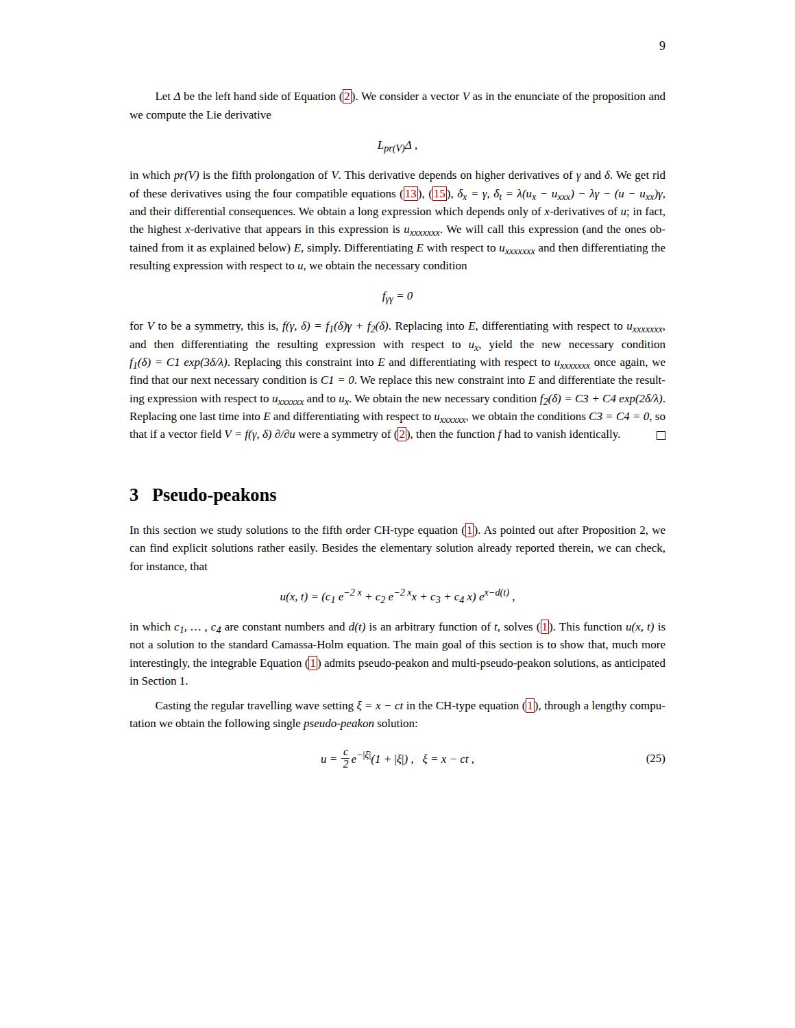9
Let Δ be the left hand side of Equation (2). We consider a vector V as in the enunciate of the proposition and we compute the Lie derivative
Lpr(V)Δ ,
in which pr(V) is the fifth prolongation of V. This derivative depends on higher derivatives of γ and δ. We get rid of these derivatives using the four compatible equations (13), (15), δx = γ, δt = λ(ux − uxxx) − λγ − (u − uxx)γ, and their differential consequences. We obtain a long expression which depends only of x-derivatives of u; in fact, the highest x-derivative that appears in this expression is uxxxxxxx. We will call this expression (and the ones obtained from it as explained below) E, simply. Differentiating E with respect to uxxxxxxx and then differentiating the resulting expression with respect to u, we obtain the necessary condition
fγγ = 0
for V to be a symmetry, this is, f(γ, δ) = f1(δ)γ + f2(δ). Replacing into E, differentiating with respect to uxxxxxxx, and then differentiating the resulting expression with respect to ux, yield the new necessary condition f1(δ) = C1 exp(3δ/λ). Replacing this constraint into E and differentiating with respect to uxxxxxxx once again, we find that our next necessary condition is C1 = 0. We replace this new constraint into E and differentiate the resulting expression with respect to uxxxxxx and to ux. We obtain the new necessary condition f2(δ) = C3 + C4 exp(2δ/λ). Replacing one last time into E and differentiating with respect to uxxxxxx, we obtain the conditions C3 = C4 = 0, so that if a vector field V = f(γ, δ) ∂/∂u were a symmetry of (2), then the function f had to vanish identically.
3 Pseudo-peakons
In this section we study solutions to the fifth order CH-type equation (1). As pointed out after Proposition 2, we can find explicit solutions rather easily. Besides the elementary solution already reported therein, we can check, for instance, that
u(x, t) = (c1 e−2 x + c2 e−2 xx + c3 + c4 x) ex−d(t) ,
in which c1, … , c4 are constant numbers and d(t) is an arbitrary function of t, solves (1). This function u(x, t) is not a solution to the standard Camassa-Holm equation. The main goal of this section is to show that, much more interestingly, the integrable Equation (1) admits pseudo-peakon and multi-pseudo-peakon solutions, as anticipated in Section 1.
Casting the regular travelling wave setting ξ = x − ct in the CH-type equation (1), through a lengthy computation we obtain the following single pseudo-peakon solution:
u = c 2e−|ξ|(1 + |ξ|) , ξ = x − ct , (25)